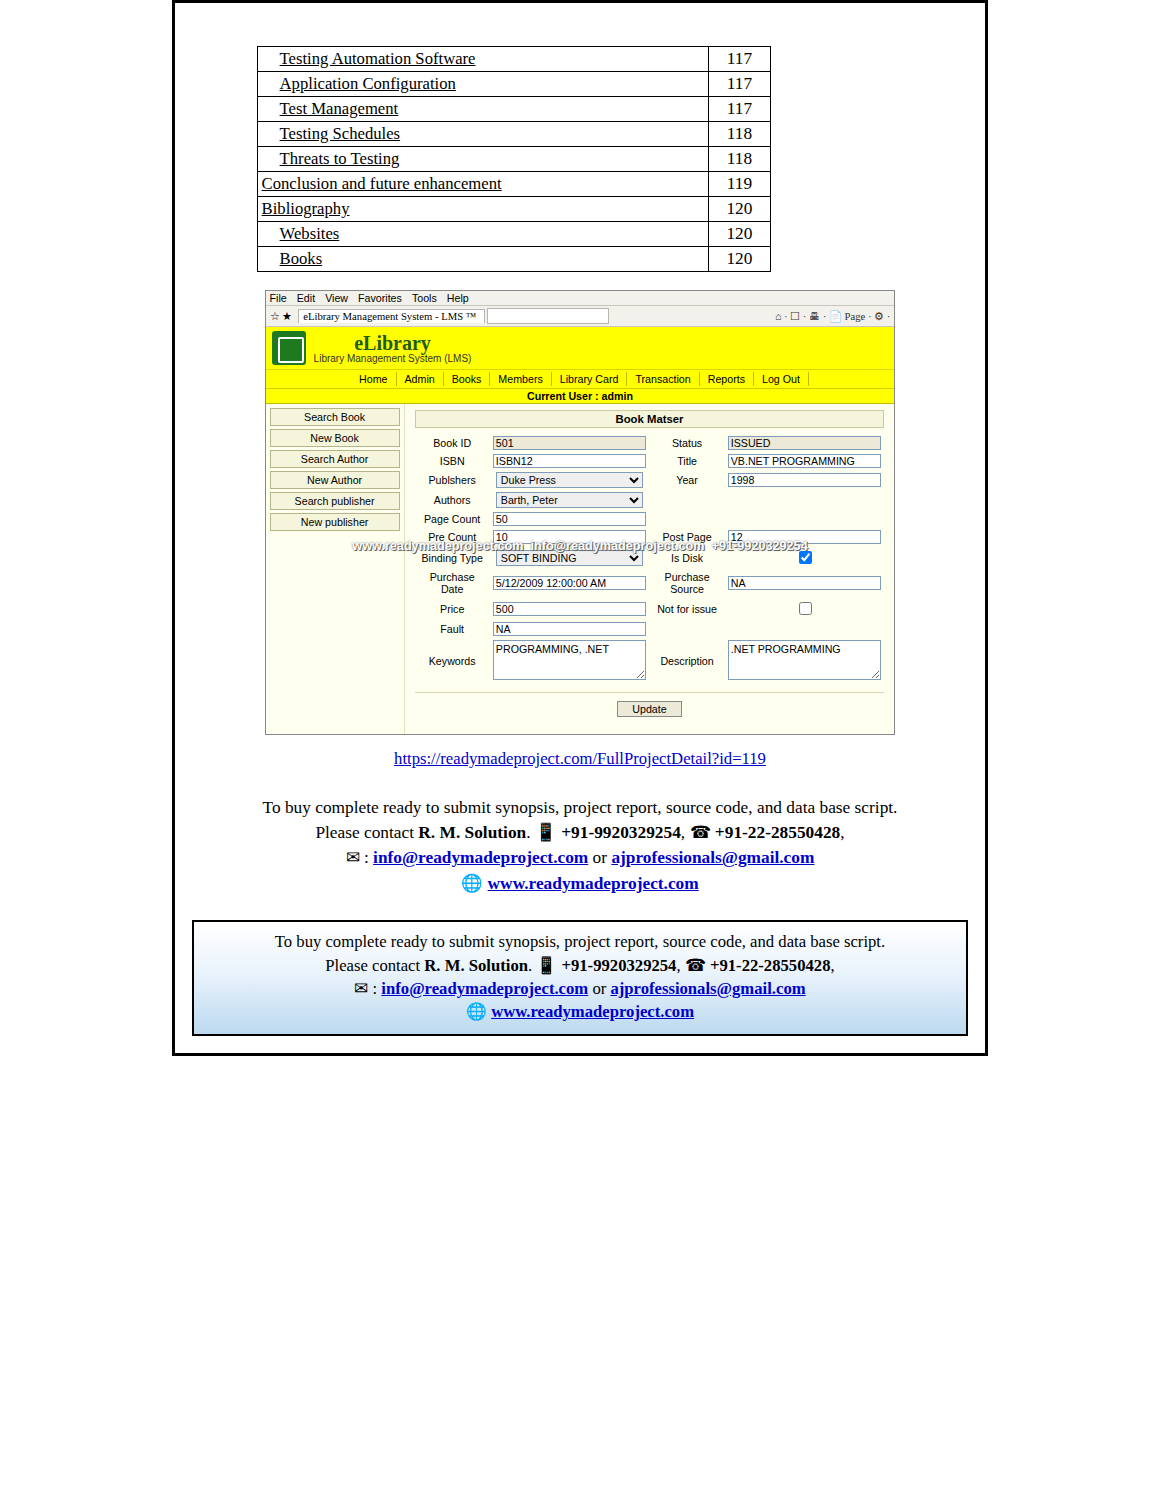| Testing Automation Software | 117 |
| Application Configuration | 117 |
| Test Management | 117 |
| Testing Schedules | 118 |
| Threats to Testing | 118 |
| Conclusion and future enhancement | 119 |
| Bibliography | 120 |
| Websites | 120 |
| Books | 120 |
File Edit View Favorites Tools Help
☆ ★ eLibrary Management System - LMS ™ ⌂ · ☐ · 🖶 · 📄 Page · ⚙ ·
eLibrary
Library Management System (LMS)
Home Admin Books Members Library Card Transaction Reports Log Out
Current User : admin
Search Book
New Book
Search Author
New Author
Search publisher
New publisher
Book Matser
| Book ID | | Status | |
| ISBN | | Title | |
| Publshers | Duke Press | Year | |
| Authors | Barth, Peter | | |
| Page Count | | | |
| Pre Count | | Post Page | |
| Binding Type | SOFT BINDING | Is Disk | |
| Purchase Date | | Purchase Source | |
| Price | | Not for issue | |
| Fault | | | |
| Keywords | PROGRAMMING, .NET | Description | .NET PROGRAMMING |
Update
www.readymadeproject.com info@readymadeproject.com +91-9920329254
https://readymadeproject.com/FullProjectDetail?id=119
To buy complete ready to submit synopsis, project report, source code, and data base script.
Please contact R. M. Solution. 📱 +91-9920329254, ☎ +91-22-28550428,
✉ : info@readymadeproject.com or ajprofessionals@gmail.com
🌐 www.readymadeproject.com
** There will be no watermark on project **
To buy complete ready to submit synopsis, project report, source code, and data base script.
Please contact R. M. Solution. 📱 +91-9920329254, ☎ +91-22-28550428,
✉ : info@readymadeproject.com or ajprofessionals@gmail.com
🌐 www.readymadeproject.com